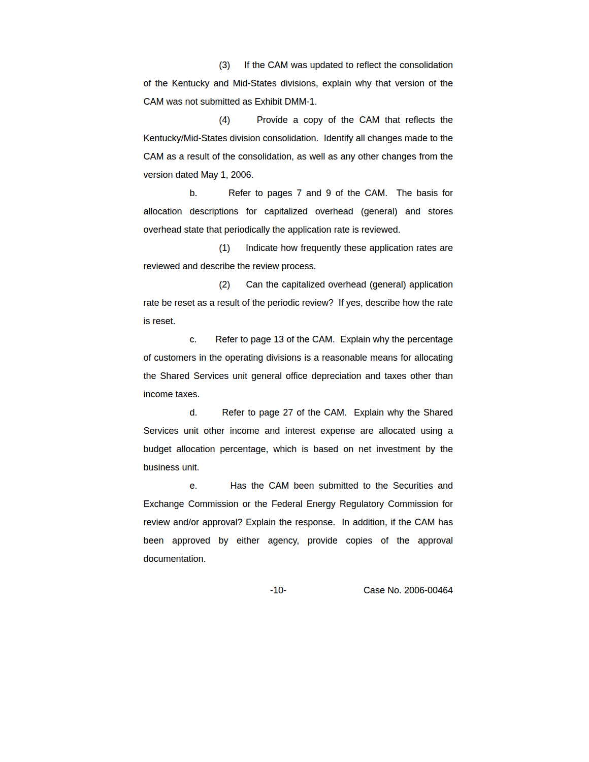(3) If the CAM was updated to reflect the consolidation of the Kentucky and Mid-States divisions, explain why that version of the CAM was not submitted as Exhibit DMM-1.
(4) Provide a copy of the CAM that reflects the Kentucky/Mid-States division consolidation. Identify all changes made to the CAM as a result of the consolidation, as well as any other changes from the version dated May 1, 2006.
b. Refer to pages 7 and 9 of the CAM. The basis for allocation descriptions for capitalized overhead (general) and stores overhead state that periodically the application rate is reviewed.
(1) Indicate how frequently these application rates are reviewed and describe the review process.
(2) Can the capitalized overhead (general) application rate be reset as a result of the periodic review? If yes, describe how the rate is reset.
c. Refer to page 13 of the CAM. Explain why the percentage of customers in the operating divisions is a reasonable means for allocating the Shared Services unit general office depreciation and taxes other than income taxes.
d. Refer to page 27 of the CAM. Explain why the Shared Services unit other income and interest expense are allocated using a budget allocation percentage, which is based on net investment by the business unit.
e. Has the CAM been submitted to the Securities and Exchange Commission or the Federal Energy Regulatory Commission for review and/or approval? Explain the response. In addition, if the CAM has been approved by either agency, provide copies of the approval documentation.
-10-
Case No. 2006-00464